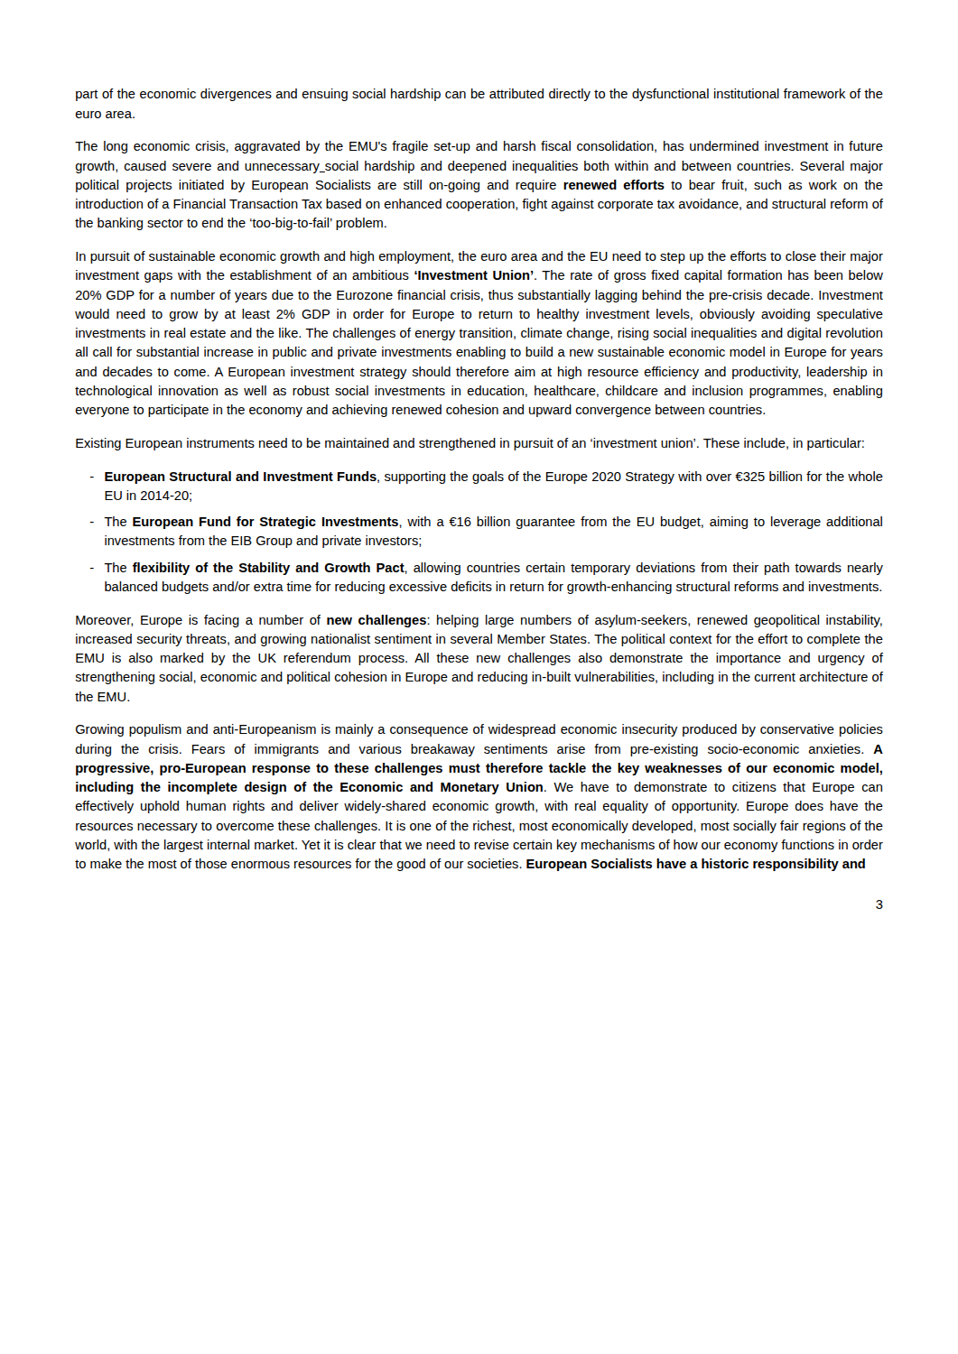part of the economic divergences and ensuing social hardship can be attributed directly to the dysfunctional institutional framework of the euro area.
The long economic crisis, aggravated by the EMU's fragile set-up and harsh fiscal consolidation, has undermined investment in future growth, caused severe and unnecessary social hardship and deepened inequalities both within and between countries. Several major political projects initiated by European Socialists are still on-going and require renewed efforts to bear fruit, such as work on the introduction of a Financial Transaction Tax based on enhanced cooperation, fight against corporate tax avoidance, and structural reform of the banking sector to end the ‘too-big-to-fail’ problem.
In pursuit of sustainable economic growth and high employment, the euro area and the EU need to step up the efforts to close their major investment gaps with the establishment of an ambitious ‘Investment Union’. The rate of gross fixed capital formation has been below 20% GDP for a number of years due to the Eurozone financial crisis, thus substantially lagging behind the pre-crisis decade. Investment would need to grow by at least 2% GDP in order for Europe to return to healthy investment levels, obviously avoiding speculative investments in real estate and the like. The challenges of energy transition, climate change, rising social inequalities and digital revolution all call for substantial increase in public and private investments enabling to build a new sustainable economic model in Europe for years and decades to come. A European investment strategy should therefore aim at high resource efficiency and productivity, leadership in technological innovation as well as robust social investments in education, healthcare, childcare and inclusion programmes, enabling everyone to participate in the economy and achieving renewed cohesion and upward convergence between countries.
Existing European instruments need to be maintained and strengthened in pursuit of an ‘investment union’. These include, in particular:
European Structural and Investment Funds, supporting the goals of the Europe 2020 Strategy with over €325 billion for the whole EU in 2014-20;
The European Fund for Strategic Investments, with a €16 billion guarantee from the EU budget, aiming to leverage additional investments from the EIB Group and private investors;
The flexibility of the Stability and Growth Pact, allowing countries certain temporary deviations from their path towards nearly balanced budgets and/or extra time for reducing excessive deficits in return for growth-enhancing structural reforms and investments.
Moreover, Europe is facing a number of new challenges: helping large numbers of asylum-seekers, renewed geopolitical instability, increased security threats, and growing nationalist sentiment in several Member States. The political context for the effort to complete the EMU is also marked by the UK referendum process. All these new challenges also demonstrate the importance and urgency of strengthening social, economic and political cohesion in Europe and reducing in-built vulnerabilities, including in the current architecture of the EMU.
Growing populism and anti-Europeanism is mainly a consequence of widespread economic insecurity produced by conservative policies during the crisis. Fears of immigrants and various breakaway sentiments arise from pre-existing socio-economic anxieties. A progressive, pro-European response to these challenges must therefore tackle the key weaknesses of our economic model, including the incomplete design of the Economic and Monetary Union. We have to demonstrate to citizens that Europe can effectively uphold human rights and deliver widely-shared economic growth, with real equality of opportunity. Europe does have the resources necessary to overcome these challenges. It is one of the richest, most economically developed, most socially fair regions of the world, with the largest internal market. Yet it is clear that we need to revise certain key mechanisms of how our economy functions in order to make the most of those enormous resources for the good of our societies. European Socialists have a historic responsibility and
3